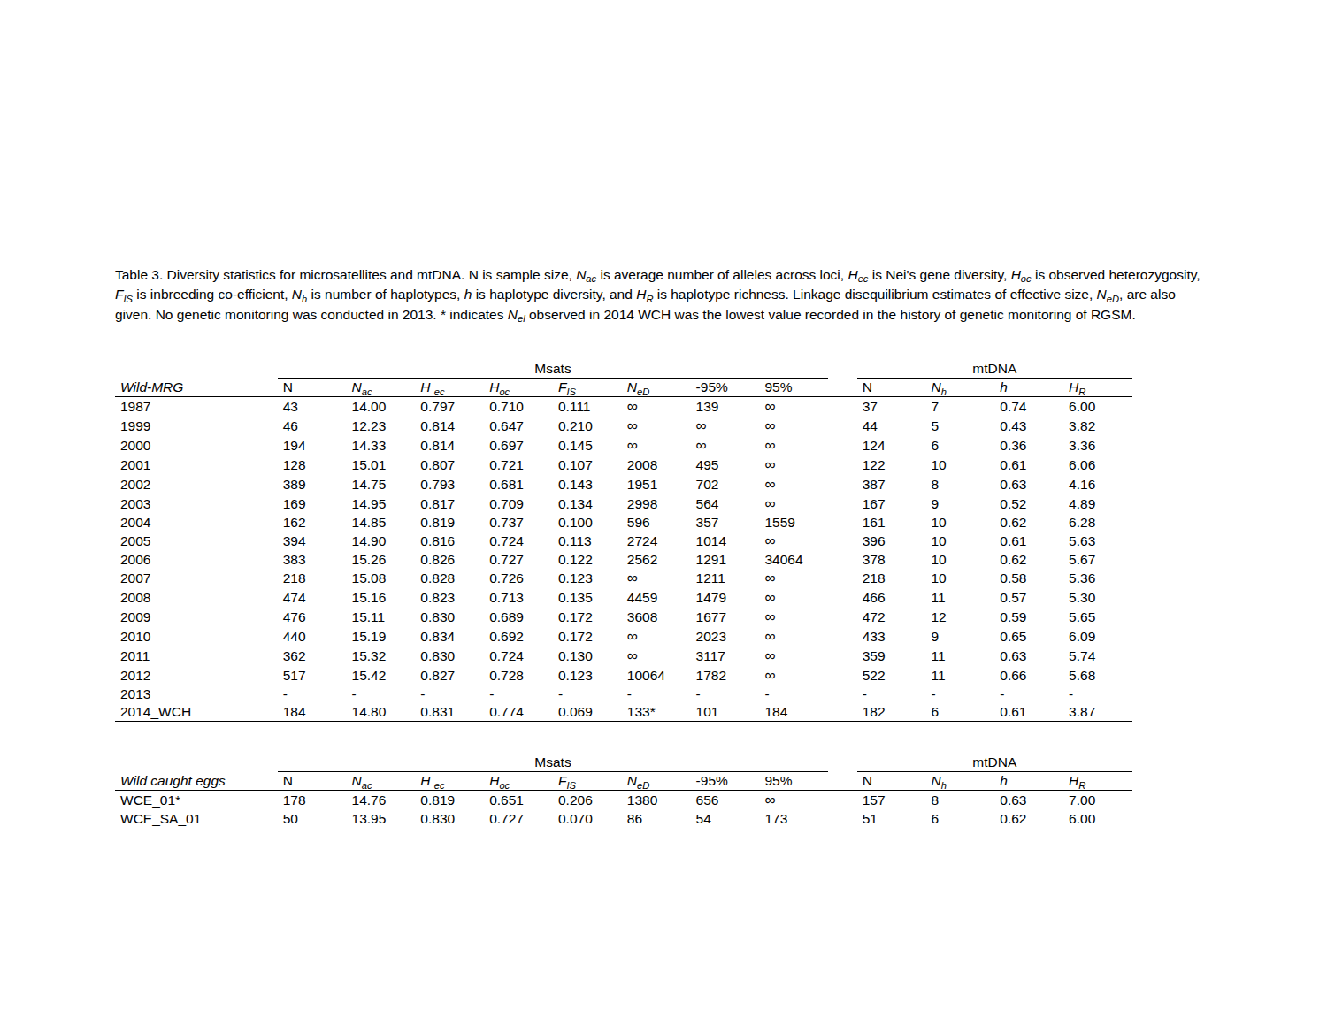Table 3. Diversity statistics for microsatellites and mtDNA. N is sample size, Nac is average number of alleles across loci, Hec is Nei's gene diversity, Hoc is observed heterozygosity, FIS is inbreeding co-efficient, Nh is number of haplotypes, h is haplotype diversity, and HR is haplotype richness. Linkage disequilibrium estimates of effective size, NeD, are also given. No genetic monitoring was conducted in 2013. * indicates Nel observed in 2014 WCH was the lowest value recorded in the history of genetic monitoring of RGSM.
| | Msats | | mtDNA |
| Wild-MRG | N | N ac | H ec | H oc | F IS | N eD | -95% | 95% | | N | N h | h | H R |
| 1987 | 43 | 14.00 | 0.797 | 0.710 | 0.111 | ∞ | 139 | ∞ | | 37 | 7 | 0.74 | 6.00 |
| 1999 | 46 | 12.23 | 0.814 | 0.647 | 0.210 | ∞ | ∞ | ∞ | | 44 | 5 | 0.43 | 3.82 |
| 2000 | 194 | 14.33 | 0.814 | 0.697 | 0.145 | ∞ | ∞ | ∞ | | 124 | 6 | 0.36 | 3.36 |
| 2001 | 128 | 15.01 | 0.807 | 0.721 | 0.107 | 2008 | 495 | ∞ | | 122 | 10 | 0.61 | 6.06 |
| 2002 | 389 | 14.75 | 0.793 | 0.681 | 0.143 | 1951 | 702 | ∞ | | 387 | 8 | 0.63 | 4.16 |
| 2003 | 169 | 14.95 | 0.817 | 0.709 | 0.134 | 2998 | 564 | ∞ | | 167 | 9 | 0.52 | 4.89 |
| 2004 | 162 | 14.85 | 0.819 | 0.737 | 0.100 | 596 | 357 | 1559 | | 161 | 10 | 0.62 | 6.28 |
| 2005 | 394 | 14.90 | 0.816 | 0.724 | 0.113 | 2724 | 1014 | ∞ | | 396 | 10 | 0.61 | 5.63 |
| 2006 | 383 | 15.26 | 0.826 | 0.727 | 0.122 | 2562 | 1291 | 34064 | | 378 | 10 | 0.62 | 5.67 |
| 2007 | 218 | 15.08 | 0.828 | 0.726 | 0.123 | ∞ | 1211 | ∞ | | 218 | 10 | 0.58 | 5.36 |
| 2008 | 474 | 15.16 | 0.823 | 0.713 | 0.135 | 4459 | 1479 | ∞ | | 466 | 11 | 0.57 | 5.30 |
| 2009 | 476 | 15.11 | 0.830 | 0.689 | 0.172 | 3608 | 1677 | ∞ | | 472 | 12 | 0.59 | 5.65 |
| 2010 | 440 | 15.19 | 0.834 | 0.692 | 0.172 | ∞ | 2023 | ∞ | | 433 | 9 | 0.65 | 6.09 |
| 2011 | 362 | 15.32 | 0.830 | 0.724 | 0.130 | ∞ | 3117 | ∞ | | 359 | 11 | 0.63 | 5.74 |
| 2012 | 517 | 15.42 | 0.827 | 0.728 | 0.123 | 10064 | 1782 | ∞ | | 522 | 11 | 0.66 | 5.68 |
| 2013 | - | - | - | - | - | - | - | - | | - | - | - | - |
| 2014_WCH | 184 | 14.80 | 0.831 | 0.774 | 0.069 | 133* | 101 | 184 | | 182 | 6 | 0.61 | 3.87 |
| | Msats | | mtDNA |
| Wild caught eggs | N | N ac | H ec | H oc | F IS | N eD | -95% | 95% | | N | N h | h | H R |
| WCE_01* | 178 | 14.76 | 0.819 | 0.651 | 0.206 | 1380 | 656 | ∞ | | 157 | 8 | 0.63 | 7.00 |
| WCE_SA_01 | 50 | 13.95 | 0.830 | 0.727 | 0.070 | 86 | 54 | 173 | | 51 | 6 | 0.62 | 6.00 |